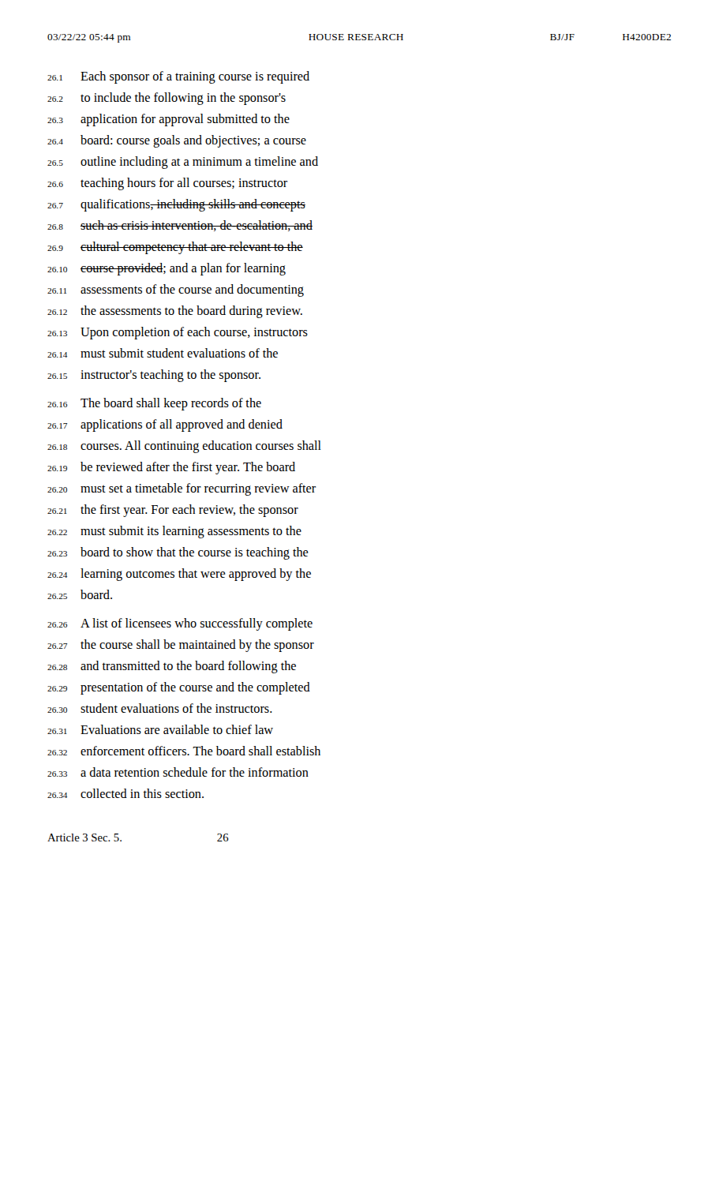03/22/22 05:44 pm
HOUSE RESEARCH
BJ/JF H4200DE2
26.1
Each sponsor of a training course is required
26.2
to include the following in the sponsor's
26.3
application for approval submitted to the
26.4
board: course goals and objectives; a course
26.5
outline including at a minimum a timeline and
26.6
teaching hours for all courses; instructor
26.7
qualifications, including skills and concepts
26.8
such as crisis intervention, de-escalation, and
26.9
cultural competency that are relevant to the
26.10
course provided; and a plan for learning
26.11
assessments of the course and documenting
26.12
the assessments to the board during review.
26.13
Upon completion of each course, instructors
26.14
must submit student evaluations of the
26.15
instructor's teaching to the sponsor.
26.16
The board shall keep records of the
26.17
applications of all approved and denied
26.18
courses. All continuing education courses shall
26.19
be reviewed after the first year. The board
26.20
must set a timetable for recurring review after
26.21
the first year. For each review, the sponsor
26.22
must submit its learning assessments to the
26.23
board to show that the course is teaching the
26.24
learning outcomes that were approved by the
26.25
board.
26.26
A list of licensees who successfully complete
26.27
the course shall be maintained by the sponsor
26.28
and transmitted to the board following the
26.29
presentation of the course and the completed
26.30
student evaluations of the instructors.
26.31
Evaluations are available to chief law
26.32
enforcement officers. The board shall establish
26.33
a data retention schedule for the information
26.34
collected in this section.
Article 3 Sec. 5.
26